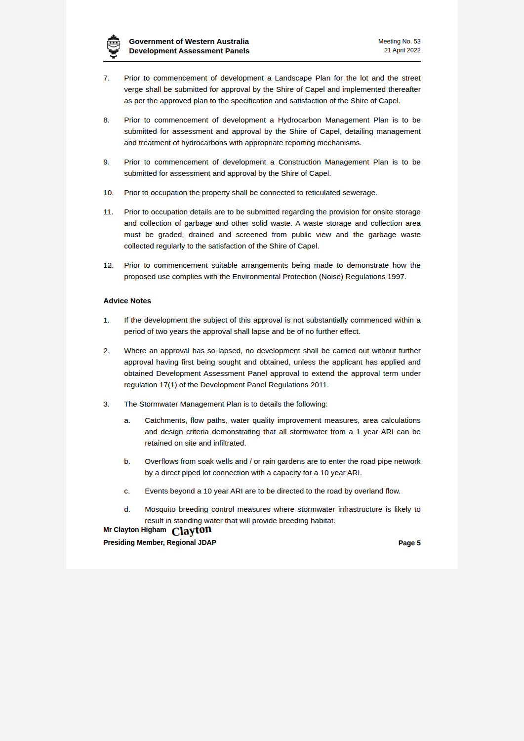Government of Western Australia
Development Assessment Panels
Meeting No. 53
21 April 2022
7. Prior to commencement of development a Landscape Plan for the lot and the street verge shall be submitted for approval by the Shire of Capel and implemented thereafter as per the approved plan to the specification and satisfaction of the Shire of Capel.
8. Prior to commencement of development a Hydrocarbon Management Plan is to be submitted for assessment and approval by the Shire of Capel, detailing management and treatment of hydrocarbons with appropriate reporting mechanisms.
9. Prior to commencement of development a Construction Management Plan is to be submitted for assessment and approval by the Shire of Capel.
10. Prior to occupation the property shall be connected to reticulated sewerage.
11. Prior to occupation details are to be submitted regarding the provision for onsite storage and collection of garbage and other solid waste. A waste storage and collection area must be graded, drained and screened from public view and the garbage waste collected regularly to the satisfaction of the Shire of Capel.
12. Prior to commencement suitable arrangements being made to demonstrate how the proposed use complies with the Environmental Protection (Noise) Regulations 1997.
Advice Notes
1. If the development the subject of this approval is not substantially commenced within a period of two years the approval shall lapse and be of no further effect.
2. Where an approval has so lapsed, no development shall be carried out without further approval having first being sought and obtained, unless the applicant has applied and obtained Development Assessment Panel approval to extend the approval term under regulation 17(1) of the Development Panel Regulations 2011.
3.
The Stormwater Management Plan is to details the following:
a. Catchments, flow paths, water quality improvement measures, area calculations and design criteria demonstrating that all stormwater from a 1 year ARI can be retained on site and infiltrated.
b. Overflows from soak wells and / or rain gardens are to enter the road pipe network by a direct piped lot connection with a capacity for a 10 year ARI.
c. Events beyond a 10 year ARI are to be directed to the road by overland flow.
d. Mosquito breeding control measures where stormwater infrastructure is likely to result in standing water that will provide breeding habitat.
Mr Clayton Higham Clayton
Presiding Member, Regional JDAP
Page 5